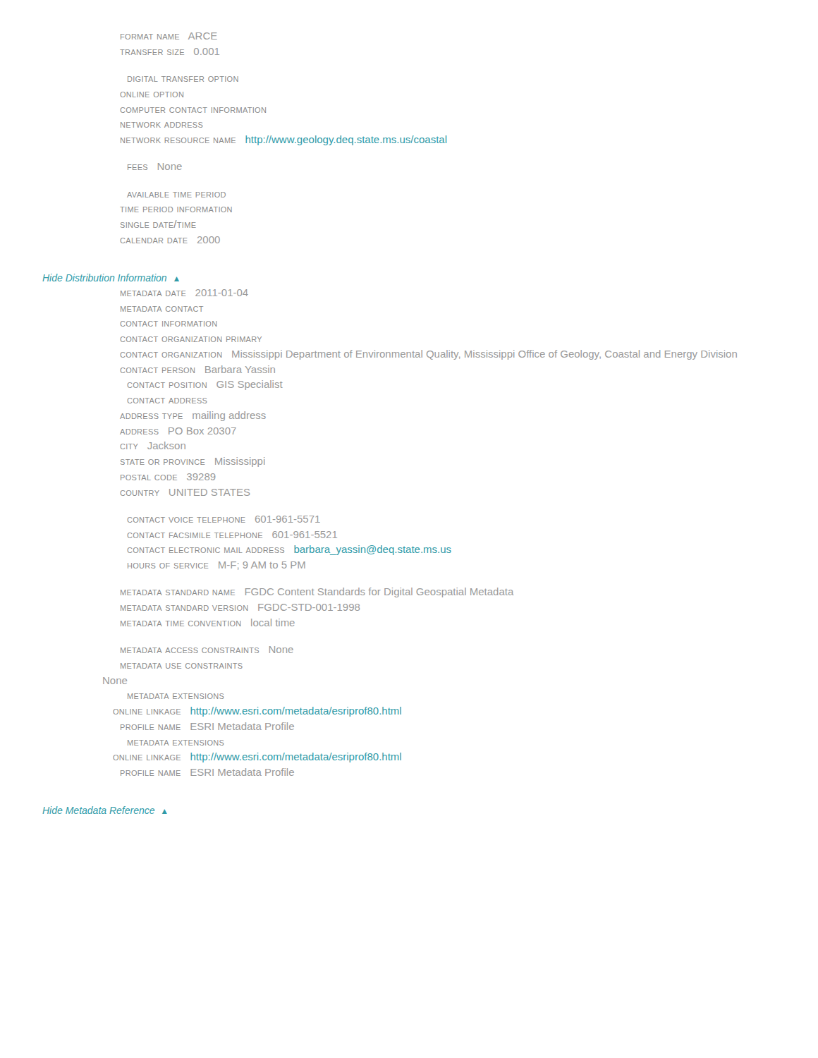Format Name ARCE
Transfer Size 0.001
Digital Transfer Option
Online Option
Computer Contact Information
Network Address
Network Resource Name http://www.geology.deq.state.ms.us/coastal
Fees None
Available Time Period
Time Period Information
Single Date/Time
Calendar Date 2000
Hide Distribution Information ▲
Metadata Date 2011-01-04
Metadata Contact
Contact Information
Contact Organization Primary
Contact Organization Mississippi Department of Environmental Quality, Mississippi Office of Geology, Coastal and Energy Division
Contact Person Barbara Yassin
Contact Position GIS Specialist
Contact Address
Address Type mailing address
Address PO Box 20307
City Jackson
State or Province Mississippi
Postal Code 39289
Country UNITED STATES
Contact Voice Telephone 601-961-5571
Contact Facsimile Telephone 601-961-5521
Contact Electronic Mail Address barbara_yassin@deq.state.ms.us
Hours of Service M-F; 9 AM to 5 PM
Metadata Standard Name FGDC Content Standards for Digital Geospatial Metadata
Metadata Standard Version FGDC-STD-001-1998
Metadata Time Convention local time
Metadata Access Constraints None
Metadata Use Constraints
None
Metadata Extensions
Online Linkage http://www.esri.com/metadata/esriprof80.html
Profile Name ESRI Metadata Profile
Metadata Extensions
Online Linkage http://www.esri.com/metadata/esriprof80.html
Profile Name ESRI Metadata Profile
Hide Metadata Reference ▲